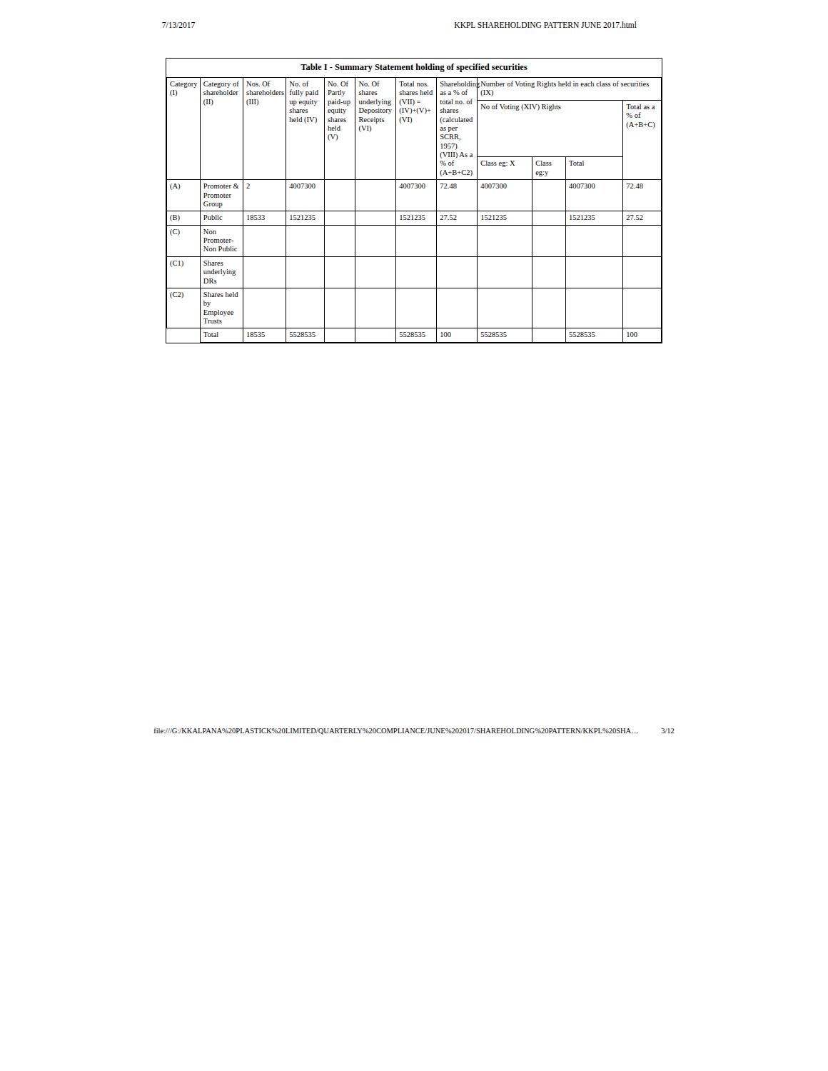7/13/2017
KKPL SHAREHOLDING PATTERN JUNE 2017.html
Table I - Summary Statement holding of specified securities
| Category (I) | Category of shareholder (II) | Nos. Of shareholders (III) | No. of fully paid up equity shares held (IV) | No. Of Partly paid-up equity shares held (V) | No. Of shares underlying Depository Receipts (VI) | Total nos. shares held (VII) = (IV)+(V)+ (VI) | Shareholding as a % of total no. of shares (calculated as per SCRR, 1957) (VIII) As a % of (A+B+C2) | Number of Voting Rights held in each class of securities (IX) |
| --- | --- | --- | --- | --- | --- | --- | --- | --- |
| No of Voting (XIV) Rights | Total as a % of (A+B+C) |
| Class eg: X | Class eg:y | Total |
| (A) | Promoter & Promoter Group | 2 | 4007300 | | | 4007300 | 72.48 | 4007300 | | 4007300 | 72.48 |
| (B) | Public | 18533 | 1521235 | | | 1521235 | 27.52 | 1521235 | | 1521235 | 27.52 |
| (C) | Non Promoter- Non Public | | | | | | | | | | |
| (C1) | Shares underlying DRs | | | | | | | | | | |
| (C2) | Shares held by Employee Trusts | | | | | | | | | | |
| | Total | 18535 | 5528535 | | | 5528535 | 100 | 5528535 | | 5528535 | 100 |
file:///G:/KKALPANA%20PLASTICK%20LIMITED/QUARTERLY%20COMPLIANCE/JUNE%202017/SHAREHOLDING%20PATTERN/KKPL%20SHA…
3/12